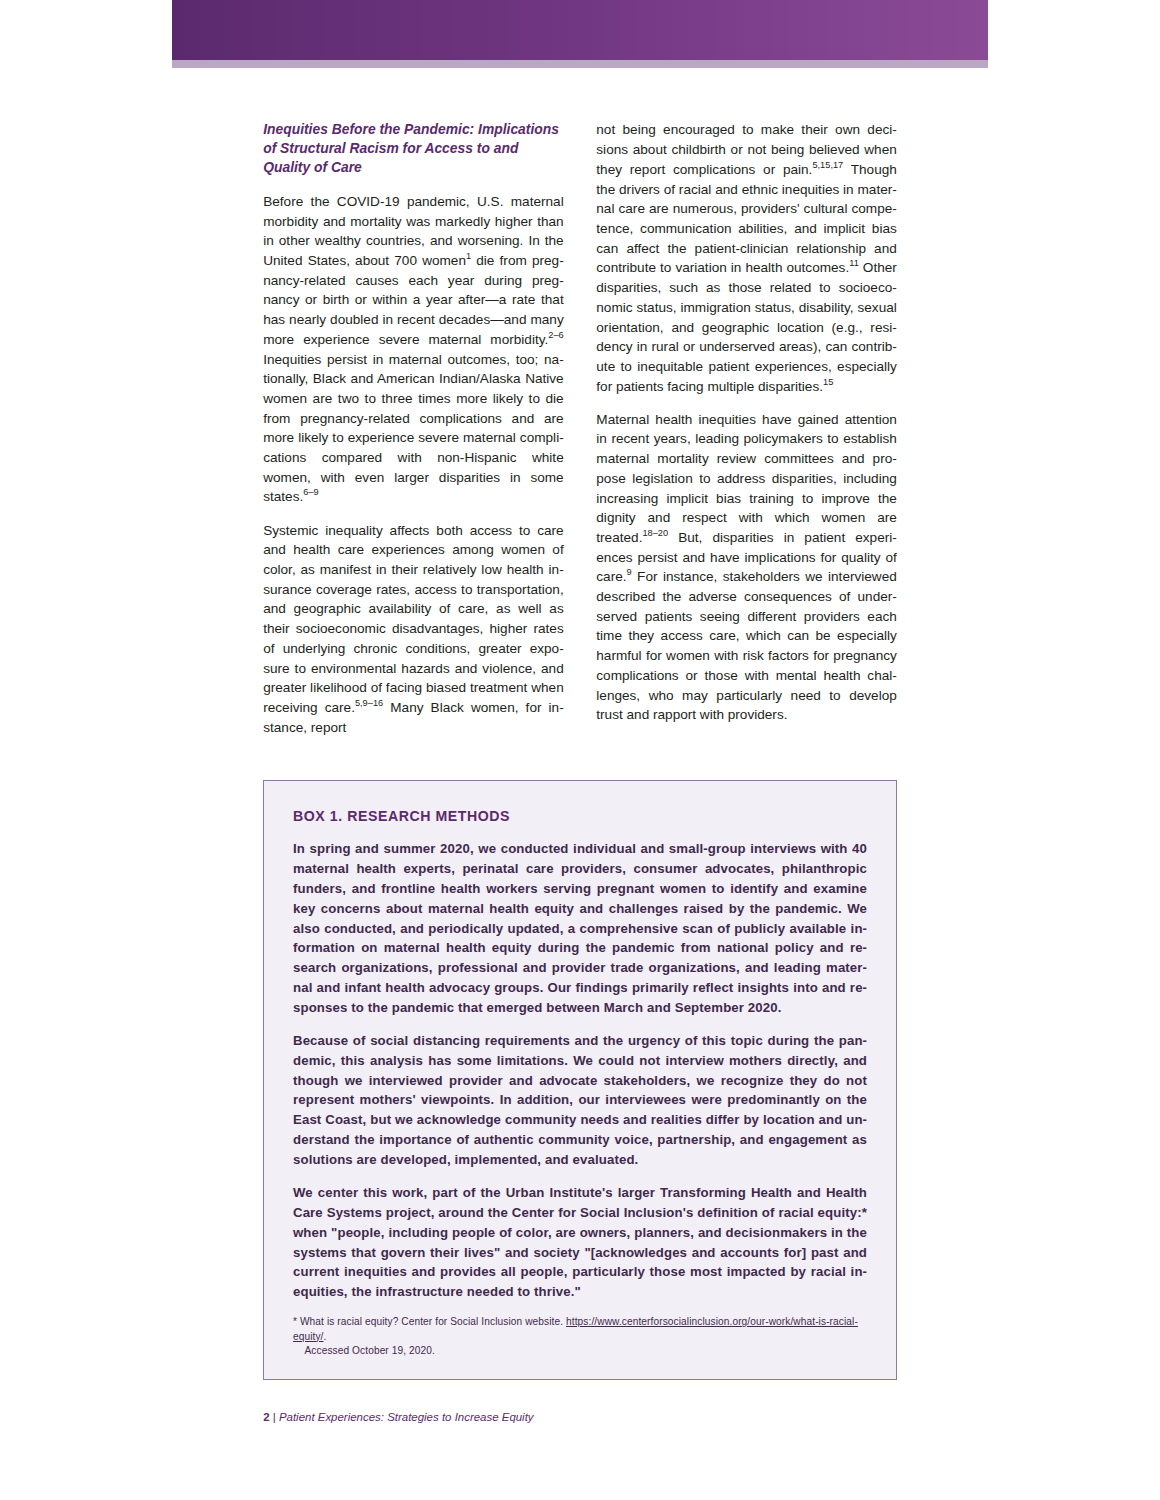Inequities Before the Pandemic: Implications of Structural Racism for Access to and Quality of Care
Before the COVID-19 pandemic, U.S. maternal morbidity and mortality was markedly higher than in other wealthy countries, and worsening. In the United States, about 700 women1 die from pregnancy-related causes each year during pregnancy or birth or within a year after—a rate that has nearly doubled in recent decades—and many more experience severe maternal morbidity.2–6 Inequities persist in maternal outcomes, too; nationally, Black and American Indian/Alaska Native women are two to three times more likely to die from pregnancy-related complications and are more likely to experience severe maternal complications compared with non-Hispanic white women, with even larger disparities in some states.6–9
Systemic inequality affects both access to care and health care experiences among women of color, as manifest in their relatively low health insurance coverage rates, access to transportation, and geographic availability of care, as well as their socioeconomic disadvantages, higher rates of underlying chronic conditions, greater exposure to environmental hazards and violence, and greater likelihood of facing biased treatment when receiving care.5,9–16 Many Black women, for instance, report
not being encouraged to make their own decisions about childbirth or not being believed when they report complications or pain.5,15,17 Though the drivers of racial and ethnic inequities in maternal care are numerous, providers' cultural competence, communication abilities, and implicit bias can affect the patient-clinician relationship and contribute to variation in health outcomes.11 Other disparities, such as those related to socioeconomic status, immigration status, disability, sexual orientation, and geographic location (e.g., residency in rural or underserved areas), can contribute to inequitable patient experiences, especially for patients facing multiple disparities.15
Maternal health inequities have gained attention in recent years, leading policymakers to establish maternal mortality review committees and propose legislation to address disparities, including increasing implicit bias training to improve the dignity and respect with which women are treated.18–20 But, disparities in patient experiences persist and have implications for quality of care.9 For instance, stakeholders we interviewed described the adverse consequences of underserved patients seeing different providers each time they access care, which can be especially harmful for women with risk factors for pregnancy complications or those with mental health challenges, who may particularly need to develop trust and rapport with providers.
BOX 1. RESEARCH METHODS
In spring and summer 2020, we conducted individual and small-group interviews with 40 maternal health experts, perinatal care providers, consumer advocates, philanthropic funders, and frontline health workers serving pregnant women to identify and examine key concerns about maternal health equity and challenges raised by the pandemic. We also conducted, and periodically updated, a comprehensive scan of publicly available information on maternal health equity during the pandemic from national policy and research organizations, professional and provider trade organizations, and leading maternal and infant health advocacy groups. Our findings primarily reflect insights into and responses to the pandemic that emerged between March and September 2020.
Because of social distancing requirements and the urgency of this topic during the pandemic, this analysis has some limitations. We could not interview mothers directly, and though we interviewed provider and advocate stakeholders, we recognize they do not represent mothers' viewpoints. In addition, our interviewees were predominantly on the East Coast, but we acknowledge community needs and realities differ by location and understand the importance of authentic community voice, partnership, and engagement as solutions are developed, implemented, and evaluated.
We center this work, part of the Urban Institute's larger Transforming Health and Health Care Systems project, around the Center for Social Inclusion's definition of racial equity:* when "people, including people of color, are owners, planners, and decisionmakers in the systems that govern their lives" and society "[acknowledges and accounts for] past and current inequities and provides all people, particularly those most impacted by racial inequities, the infrastructure needed to thrive."
* What is racial equity? Center for Social Inclusion website. https://www.centerforsocialinclusion.org/our-work/what-is-racial-equity/. Accessed October 19, 2020.
2 | Patient Experiences: Strategies to Increase Equity